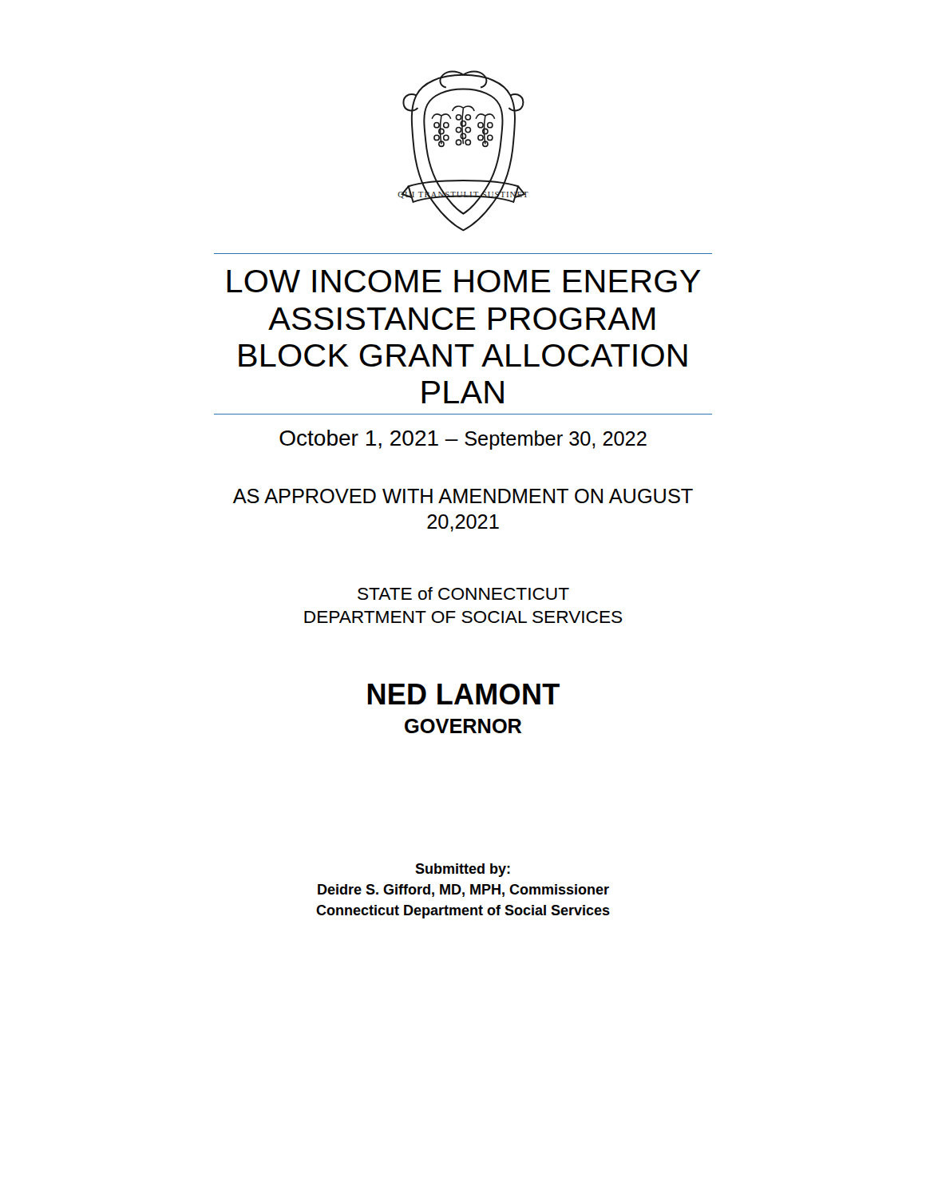QUI TRANSTULIT SUSTINET
LOW INCOME HOME ENERGY ASSISTANCE PROGRAM BLOCK GRANT ALLOCATION PLAN
October 1, 2021 – September 30, 2022
AS APPROVED WITH AMENDMENT ON AUGUST 20,2021
STATE of CONNECTICUT
DEPARTMENT OF SOCIAL SERVICES
NED LAMONT
GOVERNOR
Submitted by:
Deidre S. Gifford, MD, MPH, Commissioner
Connecticut Department of Social Services